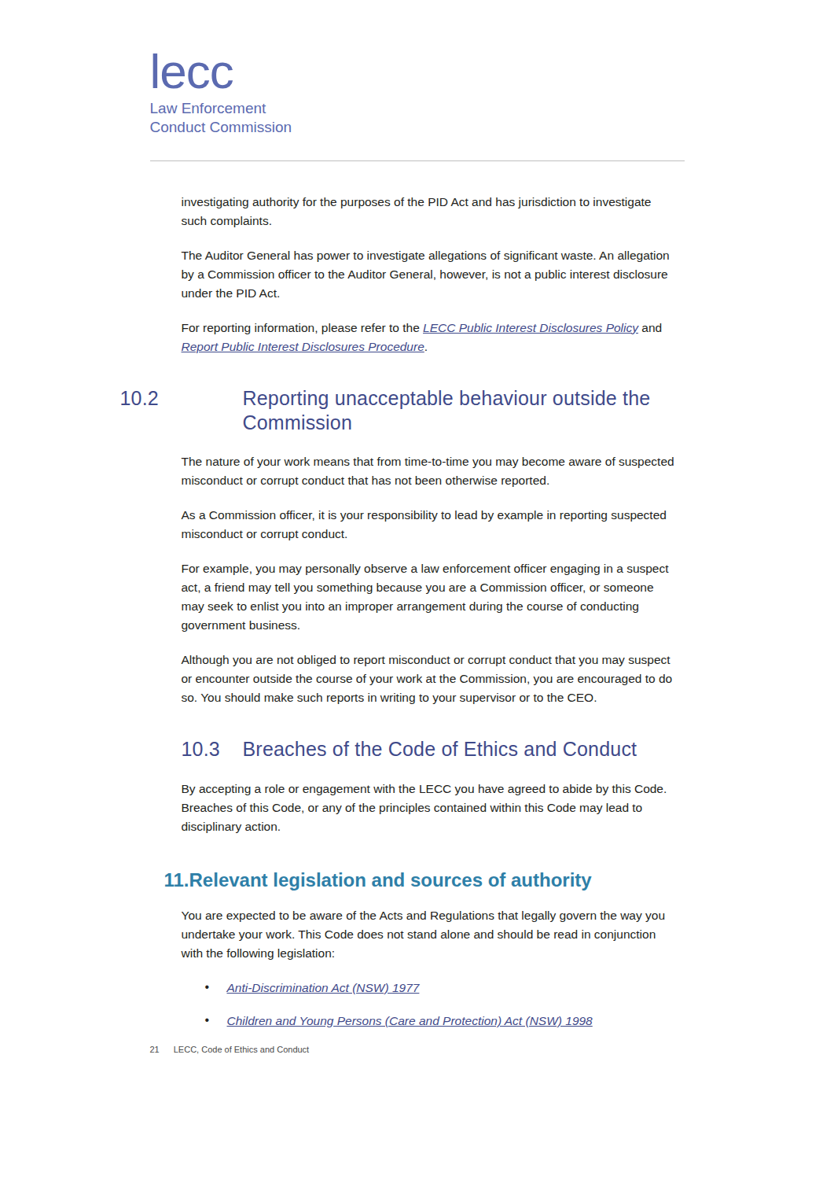lecc
Law Enforcement
Conduct Commission
investigating authority for the purposes of the PID Act and has jurisdiction to investigate such complaints.
The Auditor General has power to investigate allegations of significant waste. An allegation by a Commission officer to the Auditor General, however, is not a public interest disclosure under the PID Act.
For reporting information, please refer to the LECC Public Interest Disclosures Policy and Report Public Interest Disclosures Procedure.
10.2 Reporting unacceptable behaviour outside the Commission
The nature of your work means that from time-to-time you may become aware of suspected misconduct or corrupt conduct that has not been otherwise reported.
As a Commission officer, it is your responsibility to lead by example in reporting suspected misconduct or corrupt conduct.
For example, you may personally observe a law enforcement officer engaging in a suspect act, a friend may tell you something because you are a Commission officer, or someone may seek to enlist you into an improper arrangement during the course of conducting government business.
Although you are not obliged to report misconduct or corrupt conduct that you may suspect or encounter outside the course of your work at the Commission, you are encouraged to do so. You should make such reports in writing to your supervisor or to the CEO.
10.3 Breaches of the Code of Ethics and Conduct
By accepting a role or engagement with the LECC you have agreed to abide by this Code. Breaches of this Code, or any of the principles contained within this Code may lead to disciplinary action.
11.Relevant legislation and sources of authority
You are expected to be aware of the Acts and Regulations that legally govern the way you undertake your work. This Code does not stand alone and should be read in conjunction with the following legislation:
Anti-Discrimination Act (NSW) 1977
Children and Young Persons (Care and Protection) Act (NSW) 1998
21 LECC, Code of Ethics and Conduct